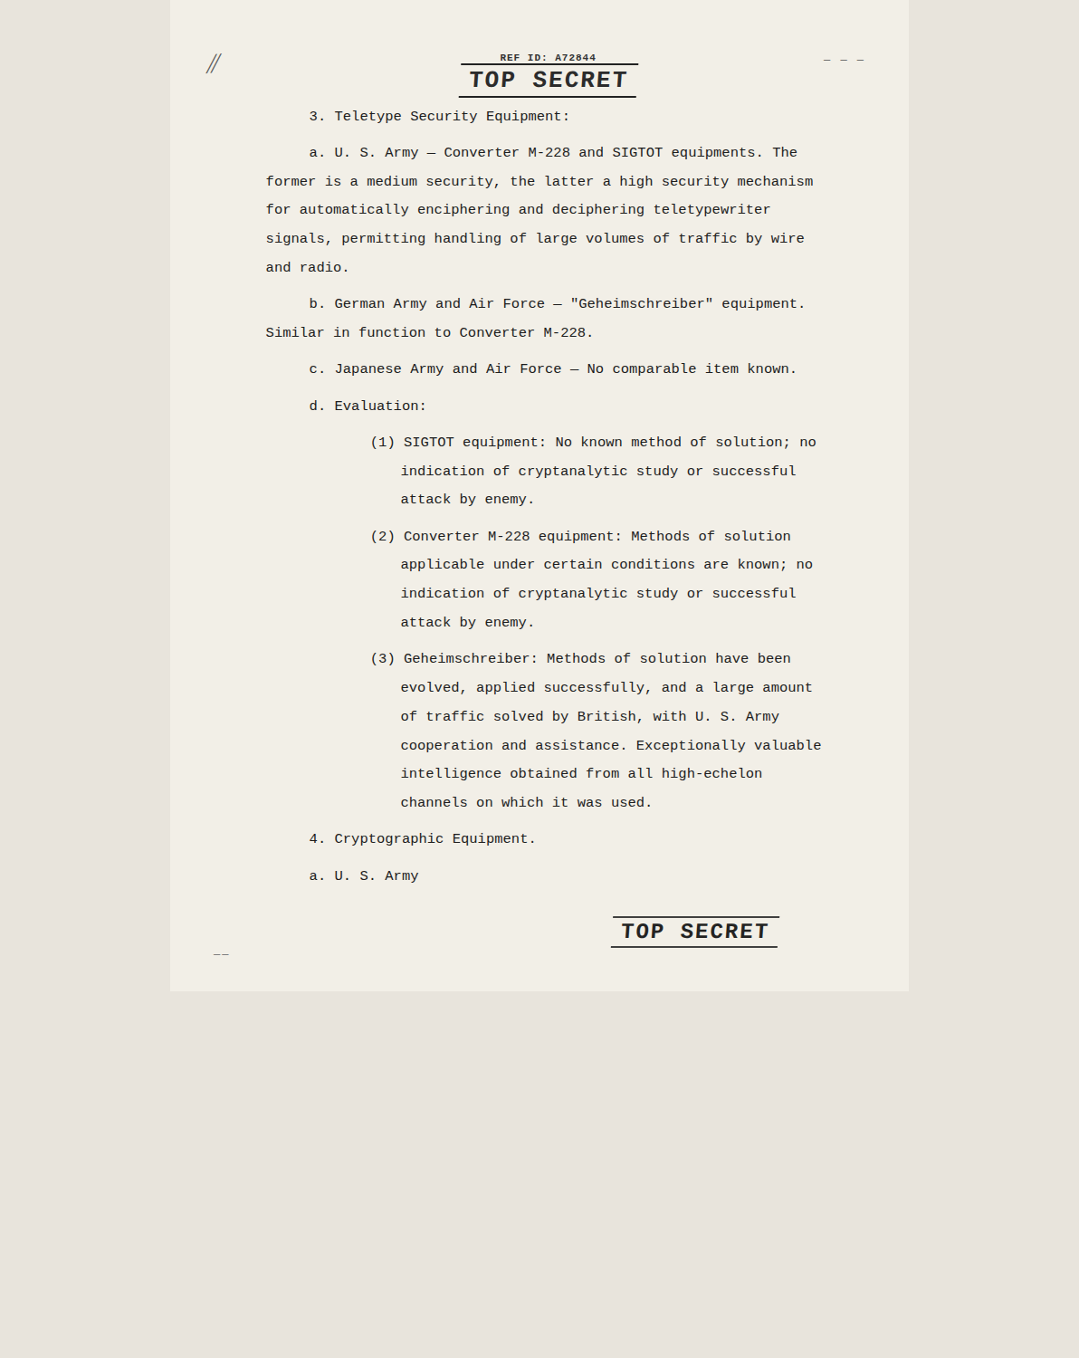⁄⁄
— — —
REF ID: A72844 TOP SECRET
3. Teletype Security Equipment:
a. U. S. Army — Converter M-228 and SIGTOT equipments. The former is a medium security, the latter a high security mechanism for automatically enciphering and deciphering teletypewriter signals, permitting handling of large volumes of traffic by wire and radio.
b. German Army and Air Force — "Geheimschreiber" equipment. Similar in function to Converter M-228.
c. Japanese Army and Air Force — No comparable item known.
d. Evaluation:
(1) SIGTOT equipment: No known method of solution; no indication of cryptanalytic study or successful attack by enemy.
(2) Converter M-228 equipment: Methods of solution applicable under certain conditions are known; no indication of cryptanalytic study or successful attack by enemy.
(3) Geheimschreiber: Methods of solution have been evolved, applied successfully, and a large amount of traffic solved by British, with U. S. Army cooperation and assistance. Exceptionally valuable intelligence obtained from all high-echelon channels on which it was used.
4. Cryptographic Equipment.
a. U. S. Army
TOP SECRET
——